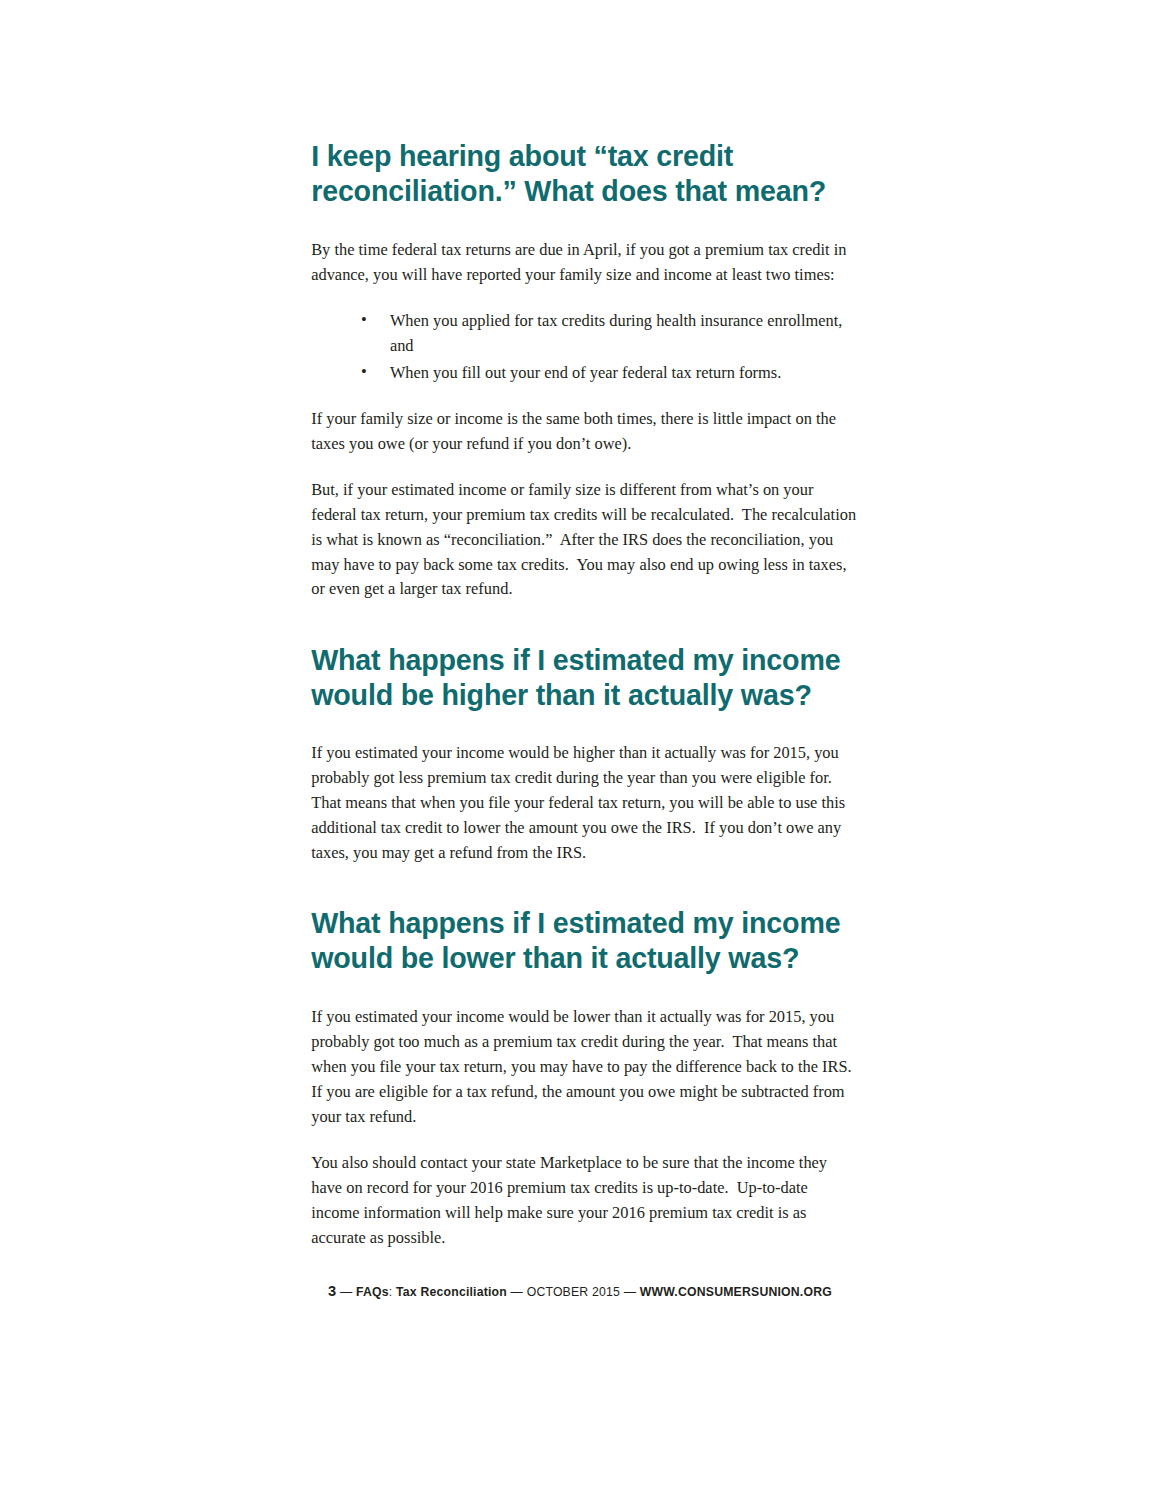I keep hearing about “tax credit reconciliation.” What does that mean?
By the time federal tax returns are due in April, if you got a premium tax credit in advance, you will have reported your family size and income at least two times:
When you applied for tax credits during health insurance enrollment, and
When you fill out your end of year federal tax return forms.
If your family size or income is the same both times, there is little impact on the taxes you owe (or your refund if you don’t owe).
But, if your estimated income or family size is different from what’s on your federal tax return, your premium tax credits will be recalculated. The recalculation is what is known as “reconciliation.” After the IRS does the reconciliation, you may have to pay back some tax credits. You may also end up owing less in taxes, or even get a larger tax refund.
What happens if I estimated my income would be higher than it actually was?
If you estimated your income would be higher than it actually was for 2015, you probably got less premium tax credit during the year than you were eligible for. That means that when you file your federal tax return, you will be able to use this additional tax credit to lower the amount you owe the IRS. If you don’t owe any taxes, you may get a refund from the IRS.
What happens if I estimated my income would be lower than it actually was?
If you estimated your income would be lower than it actually was for 2015, you probably got too much as a premium tax credit during the year. That means that when you file your tax return, you may have to pay the difference back to the IRS. If you are eligible for a tax refund, the amount you owe might be subtracted from your tax refund.
You also should contact your state Marketplace to be sure that the income they have on record for your 2016 premium tax credits is up-to-date. Up-to-date income information will help make sure your 2016 premium tax credit is as accurate as possible.
3 — FAQs: Tax Reconciliation — OCTOBER 2015 — WWW.CONSUMERSUNION.ORG